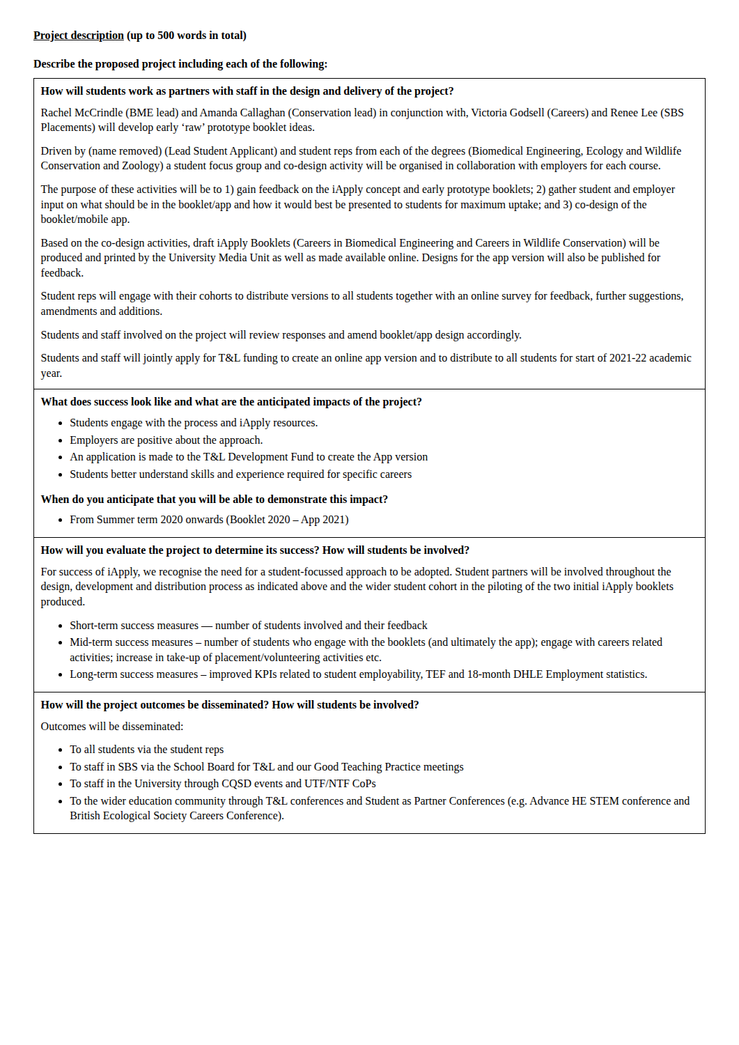Project description (up to 500 words in total)
Describe the proposed project including each of the following:
| How will students work as partners with staff in the design and delivery of the project? Rachel McCrindle (BME lead) and Amanda Callaghan (Conservation lead) in conjunction with, Victoria Godsell (Careers) and Renee Lee (SBS Placements) will develop early ‘raw’ prototype booklet ideas. Driven by (name removed) (Lead Student Applicant) and student reps from each of the degrees (Biomedical Engineering, Ecology and Wildlife Conservation and Zoology) a student focus group and co-design activity will be organised in collaboration with employers for each course. The purpose of these activities will be to 1) gain feedback on the iApply concept and early prototype booklets; 2) gather student and employer input on what should be in the booklet/app and how it would best be presented to students for maximum uptake; and 3) co-design of the booklet/mobile app. Based on the co-design activities, draft iApply Booklets (Careers in Biomedical Engineering and Careers in Wildlife Conservation) will be produced and printed by the University Media Unit as well as made available online. Designs for the app version will also be published for feedback. Student reps will engage with their cohorts to distribute versions to all students together with an online survey for feedback, further suggestions, amendments and additions. Students and staff involved on the project will review responses and amend booklet/app design accordingly. Students and staff will jointly apply for T&L funding to create an online app version and to distribute to all students for start of 2021-22 academic year. |
| What does success look like and what are the anticipated impacts of the project? Students engage with the process and iApply resources. Employers are positive about the approach. An application is made to the T&L Development Fund to create the App version Students better understand skills and experience required for specific careers When do you anticipate that you will be able to demonstrate this impact? From Summer term 2020 onwards (Booklet 2020 – App 2021) |
| How will you evaluate the project to determine its success? How will students be involved? For success of iApply, we recognise the need for a student-focussed approach to be adopted. Student partners will be involved throughout the design, development and distribution process as indicated above and the wider student cohort in the piloting of the two initial iApply booklets produced. Short-term success measures — number of students involved and their feedback Mid-term success measures – number of students who engage with the booklets (and ultimately the app); engage with careers related activities; increase in take-up of placement/volunteering activities etc. Long-term success measures – improved KPIs related to student employability, TEF and 18-month DHLE Employment statistics. |
| How will the project outcomes be disseminated? How will students be involved? Outcomes will be disseminated: To all students via the student reps To staff in SBS via the School Board for T&L and our Good Teaching Practice meetings To staff in the University through CQSD events and UTF/NTF CoPs To the wider education community through T&L conferences and Student as Partner Conferences (e.g. Advance HE STEM conference and British Ecological Society Careers Conference). |